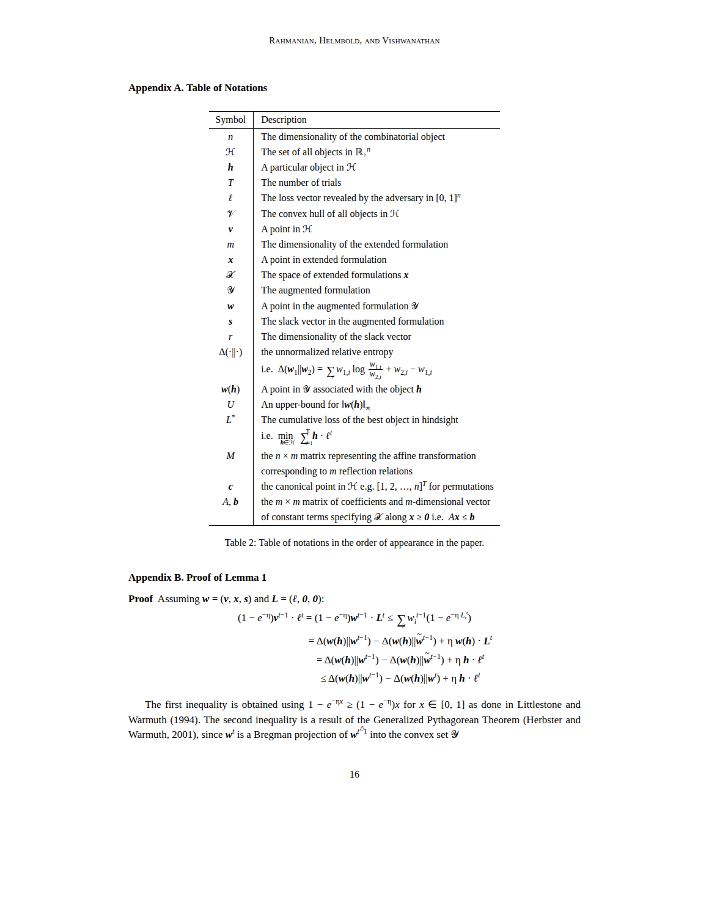Rahmanian, Helmbold, and Vishwanathan
Appendix A. Table of Notations
| Symbol | Description |
| n | The dimensionality of the combinatorial object |
| ℋ | The set of all objects in ℝ + n |
| h | A particular object in ℋ |
| T | The number of trials |
| ℓ | The loss vector revealed by the adversary in [0, 1] n |
| 𝒱 | The convex hull of all objects in ℋ |
| v | A point in ℋ |
| m | The dimensionality of the extended formulation |
| x | A point in extended formulation |
| 𝒳 | The space of extended formulations x |
| 𝒴 | The augmented formulation |
| w | A point in the augmented formulation 𝒴 |
| s | The slack vector in the augmented formulation |
| r | The dimensionality of the slack vector |
| Δ(·//·) | the unnormalized relative entropy |
| | i.e. Δ( w 1 // w 2 ) = ∑ i w 1, i log w 1, i w 2, i + w 2, i − w 1, i |
| w ( h ) | A point in 𝒴 associated with the object h |
| U | An upper-bound for ‖ w ( h )‖ ∞ |
| L * | The cumulative loss of the best object in hindsight |
| | i.e. min h ∈ℋ ∑ t =1 T h · ℓ t |
| M | the n × m matrix representing the affine transformation |
| | corresponding to m reflection relations |
| c | the canonical point in ℋ e.g. [1, 2, …, n ] T for permutations |
| A , b | the m × m matrix of coefficients and m -dimensional vector |
| | of constant terms specifying 𝒳 along x ≥ 0 i.e. A x ≤ b |
Table 2: Table of notations in the order of appearance in the paper.
Appendix B. Proof of Lemma 1
Proof Assuming w = (v, x, s) and L = (ℓ, 0, 0):
(1 − e−η)vt−1 · ℓt = (1 − e−η)wt−1 · Lt ≤ ∑i wit−1(1 − e−η Lit)
= Δ(w(h)||wt−1) − Δ(w(h)||wt−1) + η w(h) · Lt = Δ(w(h)||wt−1) − Δ(w(h)||wt−1) + η h · ℓt ≤ Δ(w(h)||wt−1) − Δ(w(h)||wt) + η h · ℓt
The first inequality is obtained using 1 − e−ηx ≥ (1 − e−η)x for x ∈ [0, 1] as done in Littlestone and Warmuth (1994). The second inequality is a result of the Generalized Pythagorean Theorem (Herbster and Warmuth, 2001), since wt is a Bregman projection of wt−1 into the convex set 𝒴
16